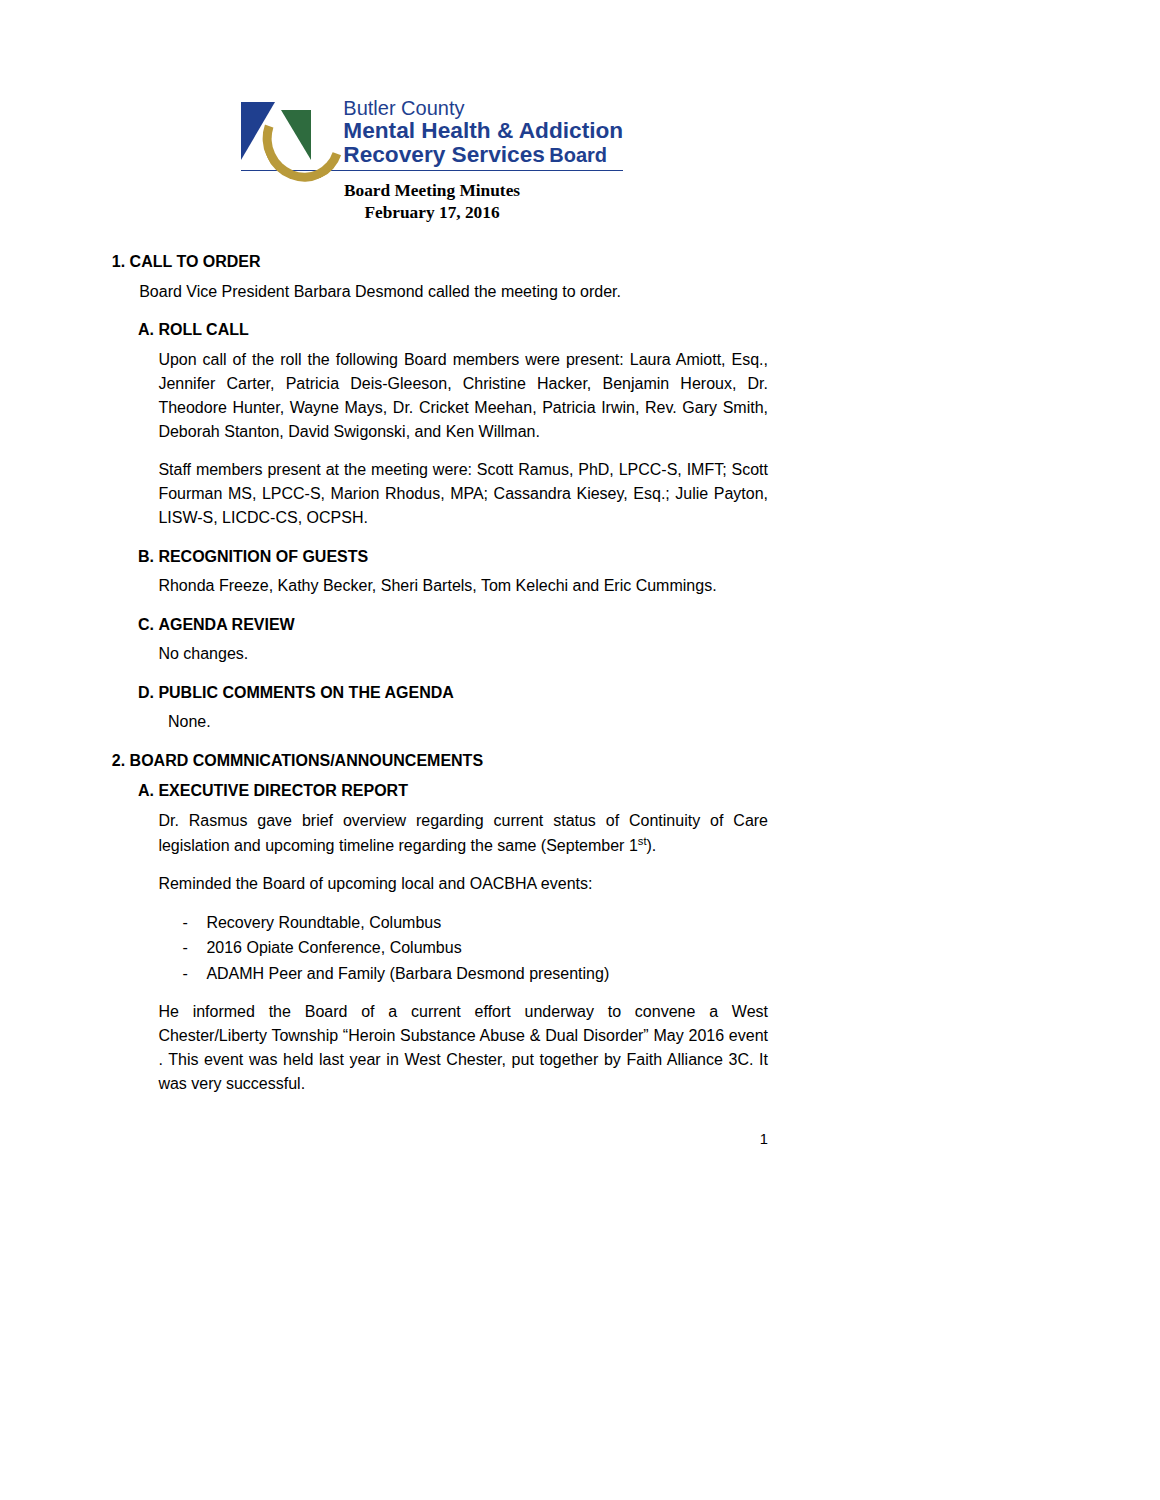Butler County
Mental Health & Addiction
Recovery Services Board
Board Meeting MinutesFebruary 17, 2016
CALL TO ORDER
Board Vice President Barbara Desmond called the meeting to order.
ROLL CALL
Upon call of the roll the following Board members were present: Laura Amiott, Esq., Jennifer Carter, Patricia Deis-Gleeson, Christine Hacker, Benjamin Heroux, Dr. Theodore Hunter, Wayne Mays, Dr. Cricket Meehan, Patricia Irwin, Rev. Gary Smith, Deborah Stanton, David Swigonski, and Ken Willman.
Staff members present at the meeting were: Scott Ramus, PhD, LPCC-S, IMFT; Scott Fourman MS, LPCC-S, Marion Rhodus, MPA; Cassandra Kiesey, Esq.; Julie Payton, LISW-S, LICDC-CS, OCPSH.
RECOGNITION OF GUESTS
Rhonda Freeze, Kathy Becker, Sheri Bartels, Tom Kelechi and Eric Cummings.
AGENDA REVIEW
No changes.
PUBLIC COMMENTS ON THE AGENDA
None.
BOARD COMMNICATIONS/ANNOUNCEMENTS
EXECUTIVE DIRECTOR REPORT
Dr. Rasmus gave brief overview regarding current status of Continuity of Care legislation and upcoming timeline regarding the same (September 1st).
Reminded the Board of upcoming local and OACBHA events:
Recovery Roundtable, Columbus
2016 Opiate Conference, Columbus
ADAMH Peer and Family (Barbara Desmond presenting)
He informed the Board of a current effort underway to convene a West Chester/Liberty Township “Heroin Substance Abuse & Dual Disorder” May 2016 event . This event was held last year in West Chester, put together by Faith Alliance 3C. It was very successful.
1